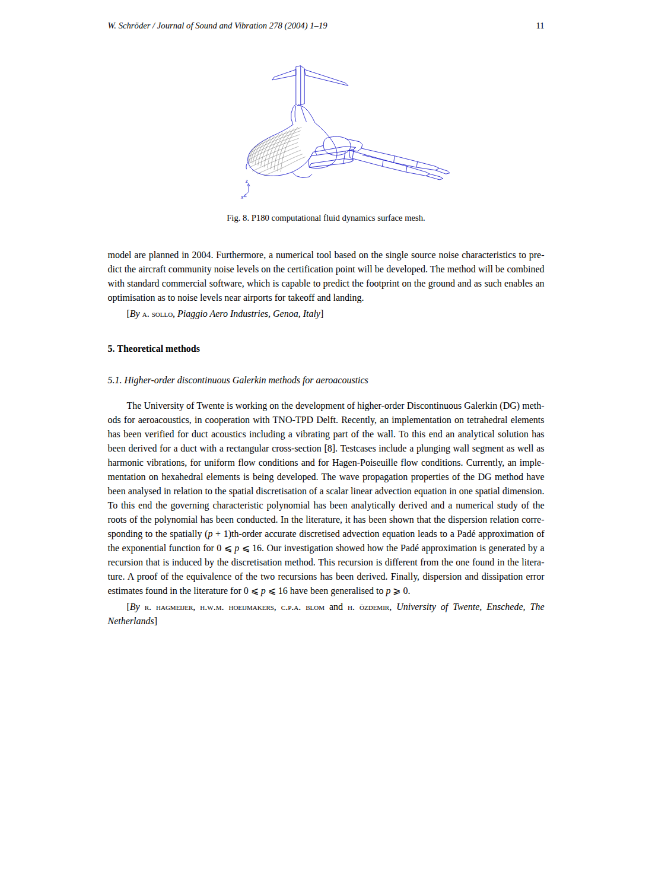W. Schröder / Journal of Sound and Vibration 278 (2004) 1–19 11
P180 computational fluid dynamics surface mesh z x
Fig. 8. P180 computational fluid dynamics surface mesh.
model are planned in 2004. Furthermore, a numerical tool based on the single source noise characteristics to predict the aircraft community noise levels on the certification point will be developed. The method will be combined with standard commercial software, which is capable to predict the footprint on the ground and as such enables an optimisation as to noise levels near airports for takeoff and landing.
[By a. sollo, Piaggio Aero Industries, Genoa, Italy]
5. Theoretical methods
5.1. Higher-order discontinuous Galerkin methods for aeroacoustics
The University of Twente is working on the development of higher-order Discontinuous Galerkin (DG) methods for aeroacoustics, in cooperation with TNO-TPD Delft. Recently, an implementation on tetrahedral elements has been verified for duct acoustics including a vibrating part of the wall. To this end an analytical solution has been derived for a duct with a rectangular cross-section [8]. Testcases include a plunging wall segment as well as harmonic vibrations, for uniform flow conditions and for Hagen-Poiseuille flow conditions. Currently, an implementation on hexahedral elements is being developed. The wave propagation properties of the DG method have been analysed in relation to the spatial discretisation of a scalar linear advection equation in one spatial dimension. To this end the governing characteristic polynomial has been analytically derived and a numerical study of the roots of the polynomial has been conducted. In the literature, it has been shown that the dispersion relation corresponding to the spatially (p + 1)th-order accurate discretised advection equation leads to a Padé approximation of the exponential function for 0 ⩽ p ⩽ 16. Our investigation showed how the Padé approximation is generated by a recursion that is induced by the discretisation method. This recursion is different from the one found in the literature. A proof of the equivalence of the two recursions has been derived. Finally, dispersion and dissipation error estimates found in the literature for 0 ⩽ p ⩽ 16 have been generalised to p ⩾ 0.
[By r. hagmeijer, h.w.m. hoeijmakers, c.p.a. blom and h. özdemir, University of Twente, Enschede, The Netherlands]